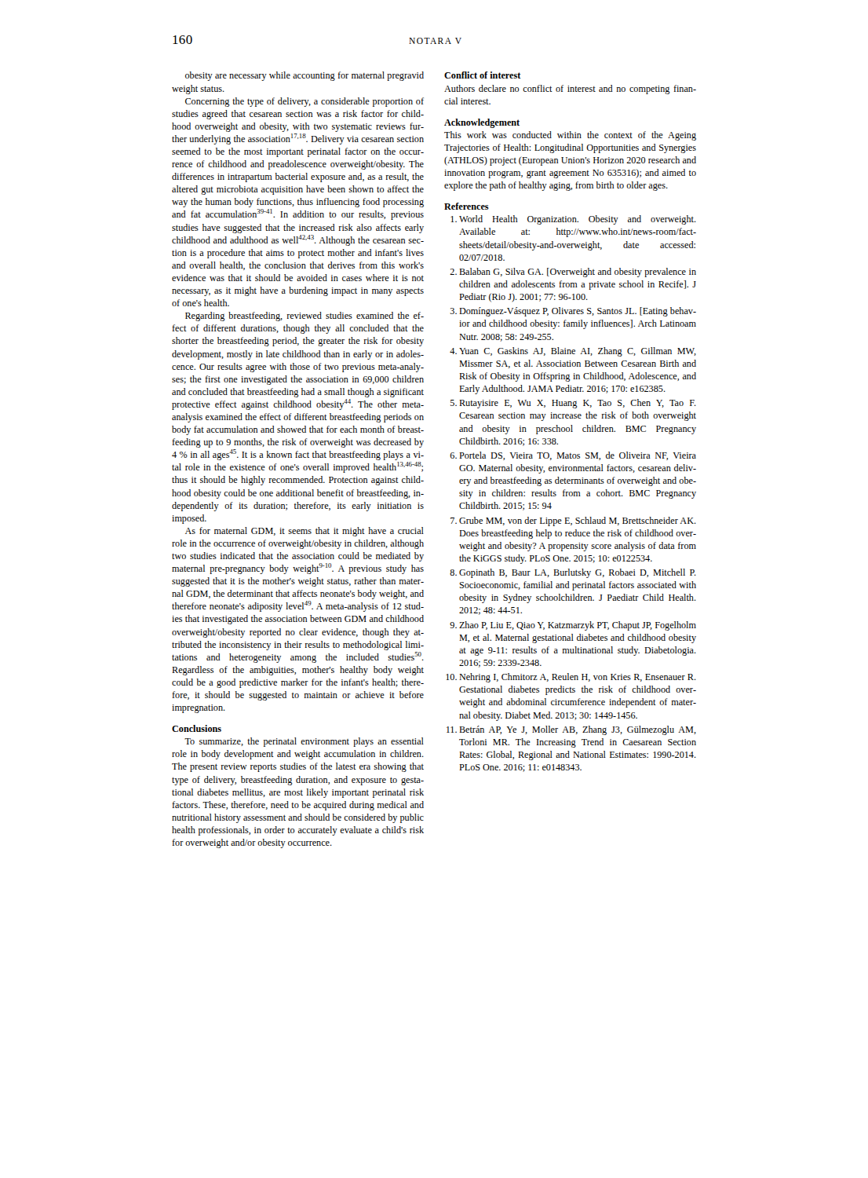160
Notara V
obesity are necessary while accounting for maternal pregravid weight status.
Concerning the type of delivery, a considerable proportion of studies agreed that cesarean section was a risk factor for childhood overweight and obesity, with two systematic reviews further underlying the association17,18. Delivery via cesarean section seemed to be the most important perinatal factor on the occurrence of childhood and preadolescence overweight/obesity. The differences in intrapartum bacterial exposure and, as a result, the altered gut microbiota acquisition have been shown to affect the way the human body functions, thus influencing food processing and fat accumulation39-41. In addition to our results, previous studies have suggested that the increased risk also affects early childhood and adulthood as well42,43. Although the cesarean section is a procedure that aims to protect mother and infant's lives and overall health, the conclusion that derives from this work's evidence was that it should be avoided in cases where it is not necessary, as it might have a burdening impact in many aspects of one's health.
Regarding breastfeeding, reviewed studies examined the effect of different durations, though they all concluded that the shorter the breastfeeding period, the greater the risk for obesity development, mostly in late childhood than in early or in adolescence. Our results agree with those of two previous meta-analyses; the first one investigated the association in 69,000 children and concluded that breastfeeding had a small though a significant protective effect against childhood obesity44. The other meta-analysis examined the effect of different breastfeeding periods on body fat accumulation and showed that for each month of breastfeeding up to 9 months, the risk of overweight was decreased by 4 % in all ages45. It is a known fact that breastfeeding plays a vital role in the existence of one's overall improved health13,46-48; thus it should be highly recommended. Protection against childhood obesity could be one additional benefit of breastfeeding, independently of its duration; therefore, its early initiation is imposed.
As for maternal GDM, it seems that it might have a crucial role in the occurrence of overweight/obesity in children, although two studies indicated that the association could be mediated by maternal pre-pregnancy body weight9-10. A previous study has suggested that it is the mother's weight status, rather than maternal GDM, the determinant that affects neonate's body weight, and therefore neonate's adiposity level49. A meta-analysis of 12 studies that investigated the association between GDM and childhood overweight/obesity reported no clear evidence, though they attributed the inconsistency in their results to methodological limitations and heterogeneity among the included studies50. Regardless of the ambiguities, mother's healthy body weight could be a good predictive marker for the infant's health; therefore, it should be suggested to maintain or achieve it before impregnation.
Conclusions
To summarize, the perinatal environment plays an essential role in body development and weight accumulation in children. The present review reports studies of the latest era showing that type of delivery, breastfeeding duration, and exposure to gestational diabetes mellitus, are most likely important perinatal risk factors. These, therefore, need to be acquired during medical and nutritional history assessment and should be considered by public health professionals, in order to accurately evaluate a child's risk for overweight and/or obesity occurrence.
Conflict of interest
Authors declare no conflict of interest and no competing financial interest.
Acknowledgement
This work was conducted within the context of the Ageing Trajectories of Health: Longitudinal Opportunities and Synergies (ATHLOS) project (European Union's Horizon 2020 research and innovation program, grant agreement No 635316); and aimed to explore the path of healthy aging, from birth to older ages.
References
World Health Organization. Obesity and overweight. Available at: http://www.who.int/news-room/fact-sheets/detail/obesity-and-overweight, date accessed: 02/07/2018.
Balaban G, Silva GA. [Overweight and obesity prevalence in children and adolescents from a private school in Recife]. J Pediatr (Rio J). 2001; 77: 96-100.
Domínguez-Vásquez P, Olivares S, Santos JL. [Eating behavior and childhood obesity: family influences]. Arch Latinoam Nutr. 2008; 58: 249-255.
Yuan C, Gaskins AJ, Blaine AI, Zhang C, Gillman MW, Missmer SA, et al. Association Between Cesarean Birth and Risk of Obesity in Offspring in Childhood, Adolescence, and Early Adulthood. JAMA Pediatr. 2016; 170: e162385.
Rutayisire E, Wu X, Huang K, Tao S, Chen Y, Tao F. Cesarean section may increase the risk of both overweight and obesity in preschool children. BMC Pregnancy Childbirth. 2016; 16: 338.
Portela DS, Vieira TO, Matos SM, de Oliveira NF, Vieira GO. Maternal obesity, environmental factors, cesarean delivery and breastfeeding as determinants of overweight and obesity in children: results from a cohort. BMC Pregnancy Childbirth. 2015; 15: 94
Grube MM, von der Lippe E, Schlaud M, Brettschneider AK. Does breastfeeding help to reduce the risk of childhood overweight and obesity? A propensity score analysis of data from the KiGGS study. PLoS One. 2015; 10: e0122534.
Gopinath B, Baur LA, Burlutsky G, Robaei D, Mitchell P. Socioeconomic, familial and perinatal factors associated with obesity in Sydney schoolchildren. J Paediatr Child Health. 2012; 48: 44-51.
Zhao P, Liu E, Qiao Y, Katzmarzyk PT, Chaput JP, Fogelholm M, et al. Maternal gestational diabetes and childhood obesity at age 9-11: results of a multinational study. Diabetologia. 2016; 59: 2339-2348.
Nehring I, Chmitorz A, Reulen H, von Kries R, Ensenauer R. Gestational diabetes predicts the risk of childhood overweight and abdominal circumference independent of maternal obesity. Diabet Med. 2013; 30: 1449-1456.
Betrán AP, Ye J, Moller AB, Zhang J3, Gülmezoglu AM, Torloni MR. The Increasing Trend in Caesarean Section Rates: Global, Regional and National Estimates: 1990-2014. PLoS One. 2016; 11: e0148343.